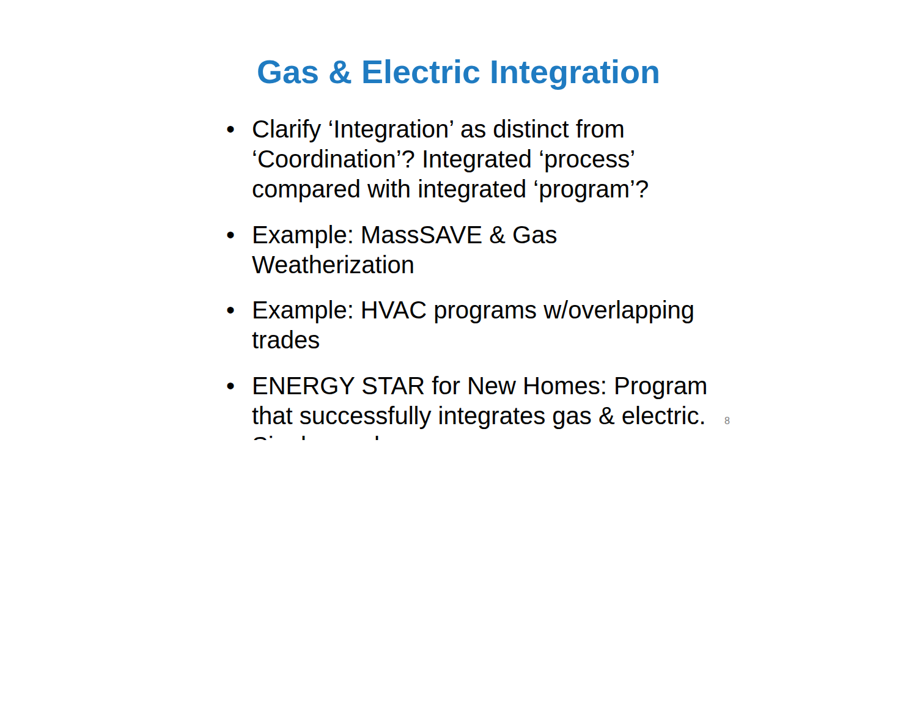Gas & Electric Integration
Clarify ‘Integration’ as distinct from ‘Coordination’? Integrated ‘process’ compared with integrated ‘program’?
Example: MassSAVE & Gas Weatherization
Example: HVAC programs w/overlapping trades
ENERGY STAR for New Homes: Program that successfully integrates gas & electric. Single vendor.
8